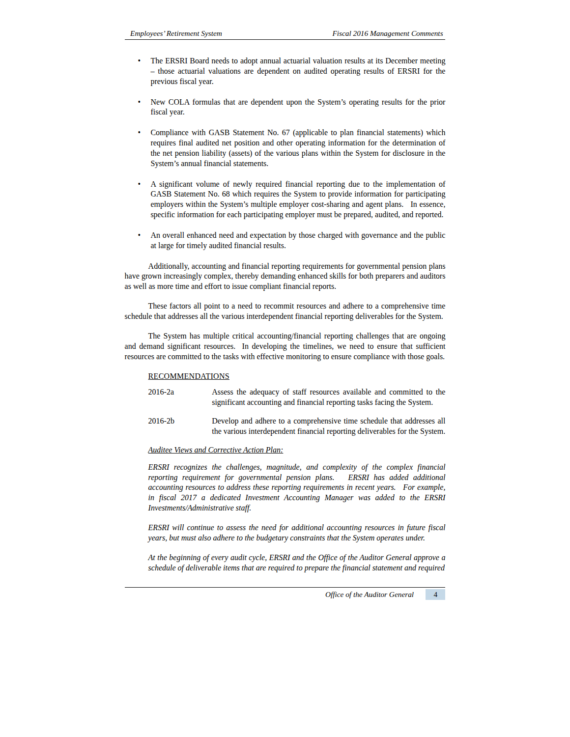Employees’ Retirement System
Fiscal 2016 Management Comments
The ERSRI Board needs to adopt annual actuarial valuation results at its December meeting – those actuarial valuations are dependent on audited operating results of ERSRI for the previous fiscal year.
New COLA formulas that are dependent upon the System’s operating results for the prior fiscal year.
Compliance with GASB Statement No. 67 (applicable to plan financial statements) which requires final audited net position and other operating information for the determination of the net pension liability (assets) of the various plans within the System for disclosure in the System’s annual financial statements.
A significant volume of newly required financial reporting due to the implementation of GASB Statement No. 68 which requires the System to provide information for participating employers within the System’s multiple employer cost-sharing and agent plans. In essence, specific information for each participating employer must be prepared, audited, and reported.
An overall enhanced need and expectation by those charged with governance and the public at large for timely audited financial results.
Additionally, accounting and financial reporting requirements for governmental pension plans have grown increasingly complex, thereby demanding enhanced skills for both preparers and auditors as well as more time and effort to issue compliant financial reports.
These factors all point to a need to recommit resources and adhere to a comprehensive time schedule that addresses all the various interdependent financial reporting deliverables for the System.
The System has multiple critical accounting/financial reporting challenges that are ongoing and demand significant resources. In developing the timelines, we need to ensure that sufficient resources are committed to the tasks with effective monitoring to ensure compliance with those goals.
RECOMMENDATIONS
2016-2a
Assess the adequacy of staff resources available and committed to the significant accounting and financial reporting tasks facing the System.
2016-2b
Develop and adhere to a comprehensive time schedule that addresses all the various interdependent financial reporting deliverables for the System.
Auditee Views and Corrective Action Plan:
ERSRI recognizes the challenges, magnitude, and complexity of the complex financial reporting requirement for governmental pension plans. ERSRI has added additional accounting resources to address these reporting requirements in recent years. For example, in fiscal 2017 a dedicated Investment Accounting Manager was added to the ERSRI Investments/Administrative staff.
ERSRI will continue to assess the need for additional accounting resources in future fiscal years, but must also adhere to the budgetary constraints that the System operates under.
At the beginning of every audit cycle, ERSRI and the Office of the Auditor General approve a schedule of deliverable items that are required to prepare the financial statement and required
Office of the Auditor General
4